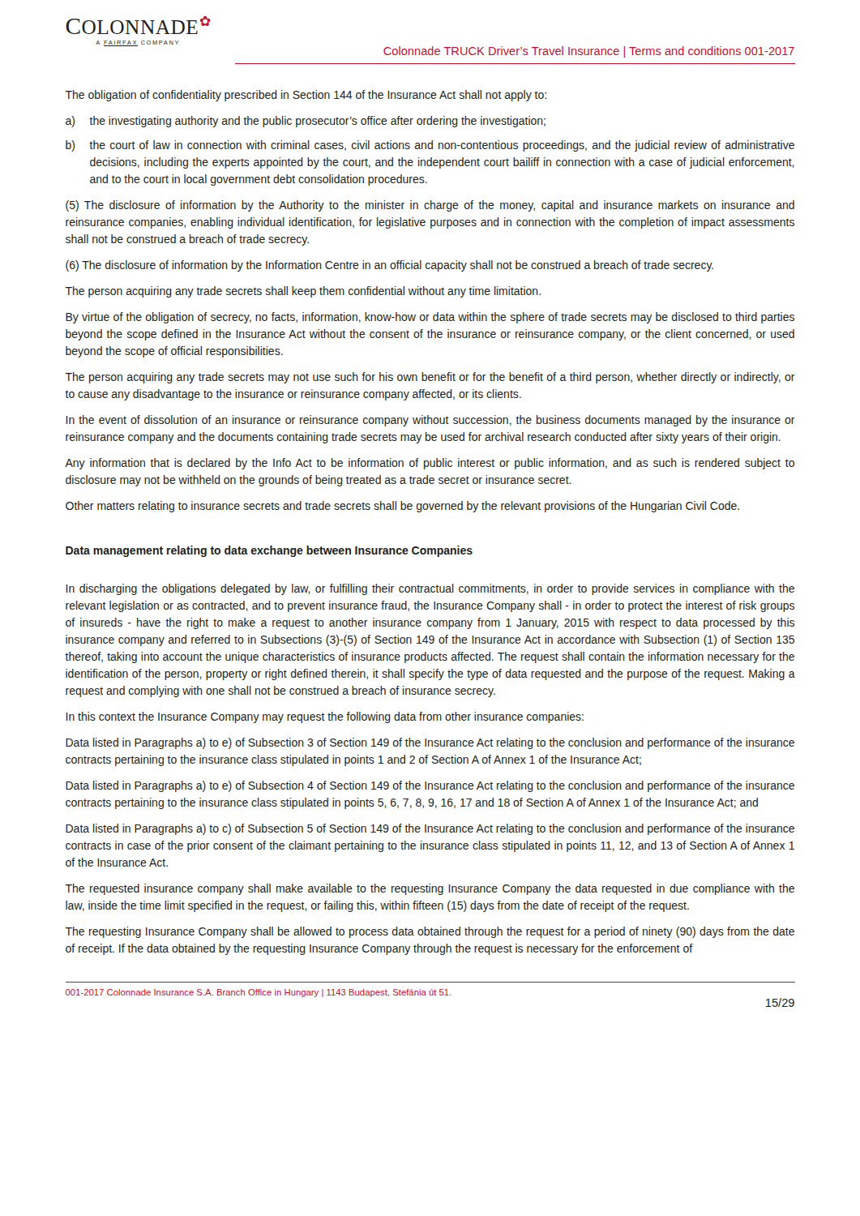COLONNADE✿
A FAIRFAX COMPANY
Colonnade TRUCK Driver’s Travel Insurance | Terms and conditions 001-2017
The obligation of confidentiality prescribed in Section 144 of the Insurance Act shall not apply to:
the investigating authority and the public prosecutor’s office after ordering the investigation;
the court of law in connection with criminal cases, civil actions and non-contentious proceedings, and the judicial review of administrative decisions, including the experts appointed by the court, and the independent court bailiff in connection with a case of judicial enforcement, and to the court in local government debt consolidation procedures.
(5) The disclosure of information by the Authority to the minister in charge of the money, capital and insurance markets on insurance and reinsurance companies, enabling individual identification, for legislative purposes and in connection with the completion of impact assessments shall not be construed a breach of trade secrecy.
(6) The disclosure of information by the Information Centre in an official capacity shall not be construed a breach of trade secrecy.
The person acquiring any trade secrets shall keep them confidential without any time limitation.
By virtue of the obligation of secrecy, no facts, information, know-how or data within the sphere of trade secrets may be disclosed to third parties beyond the scope defined in the Insurance Act without the consent of the insurance or reinsurance company, or the client concerned, or used beyond the scope of official responsibilities.
The person acquiring any trade secrets may not use such for his own benefit or for the benefit of a third person, whether directly or indirectly, or to cause any disadvantage to the insurance or reinsurance company affected, or its clients.
In the event of dissolution of an insurance or reinsurance company without succession, the business documents managed by the insurance or reinsurance company and the documents containing trade secrets may be used for archival research conducted after sixty years of their origin.
Any information that is declared by the Info Act to be information of public interest or public information, and as such is rendered subject to disclosure may not be withheld on the grounds of being treated as a trade secret or insurance secret.
Other matters relating to insurance secrets and trade secrets shall be governed by the relevant provisions of the Hungarian Civil Code.
Data management relating to data exchange between Insurance Companies
In discharging the obligations delegated by law, or fulfilling their contractual commitments, in order to provide services in compliance with the relevant legislation or as contracted, and to prevent insurance fraud, the Insurance Company shall - in order to protect the interest of risk groups of insureds - have the right to make a request to another insurance company from 1 January, 2015 with respect to data processed by this insurance company and referred to in Subsections (3)-(5) of Section 149 of the Insurance Act in accordance with Subsection (1) of Section 135 thereof, taking into account the unique characteristics of insurance products affected. The request shall contain the information necessary for the identification of the person, property or right defined therein, it shall specify the type of data requested and the purpose of the request. Making a request and complying with one shall not be construed a breach of insurance secrecy.
In this context the Insurance Company may request the following data from other insurance companies:
Data listed in Paragraphs a) to e) of Subsection 3 of Section 149 of the Insurance Act relating to the conclusion and performance of the insurance contracts pertaining to the insurance class stipulated in points 1 and 2 of Section A of Annex 1 of the Insurance Act;
Data listed in Paragraphs a) to e) of Subsection 4 of Section 149 of the Insurance Act relating to the conclusion and performance of the insurance contracts pertaining to the insurance class stipulated in points 5, 6, 7, 8, 9, 16, 17 and 18 of Section A of Annex 1 of the Insurance Act; and
Data listed in Paragraphs a) to c) of Subsection 5 of Section 149 of the Insurance Act relating to the conclusion and performance of the insurance contracts in case of the prior consent of the claimant pertaining to the insurance class stipulated in points 11, 12, and 13 of Section A of Annex 1 of the Insurance Act.
The requested insurance company shall make available to the requesting Insurance Company the data requested in due compliance with the law, inside the time limit specified in the request, or failing this, within fifteen (15) days from the date of receipt of the request.
The requesting Insurance Company shall be allowed to process data obtained through the request for a period of ninety (90) days from the date of receipt. If the data obtained by the requesting Insurance Company through the request is necessary for the enforcement of
001-2017 Colonnade Insurance S.A. Branch Office in Hungary | 1143 Budapest, Stefánia út 51.
15/29